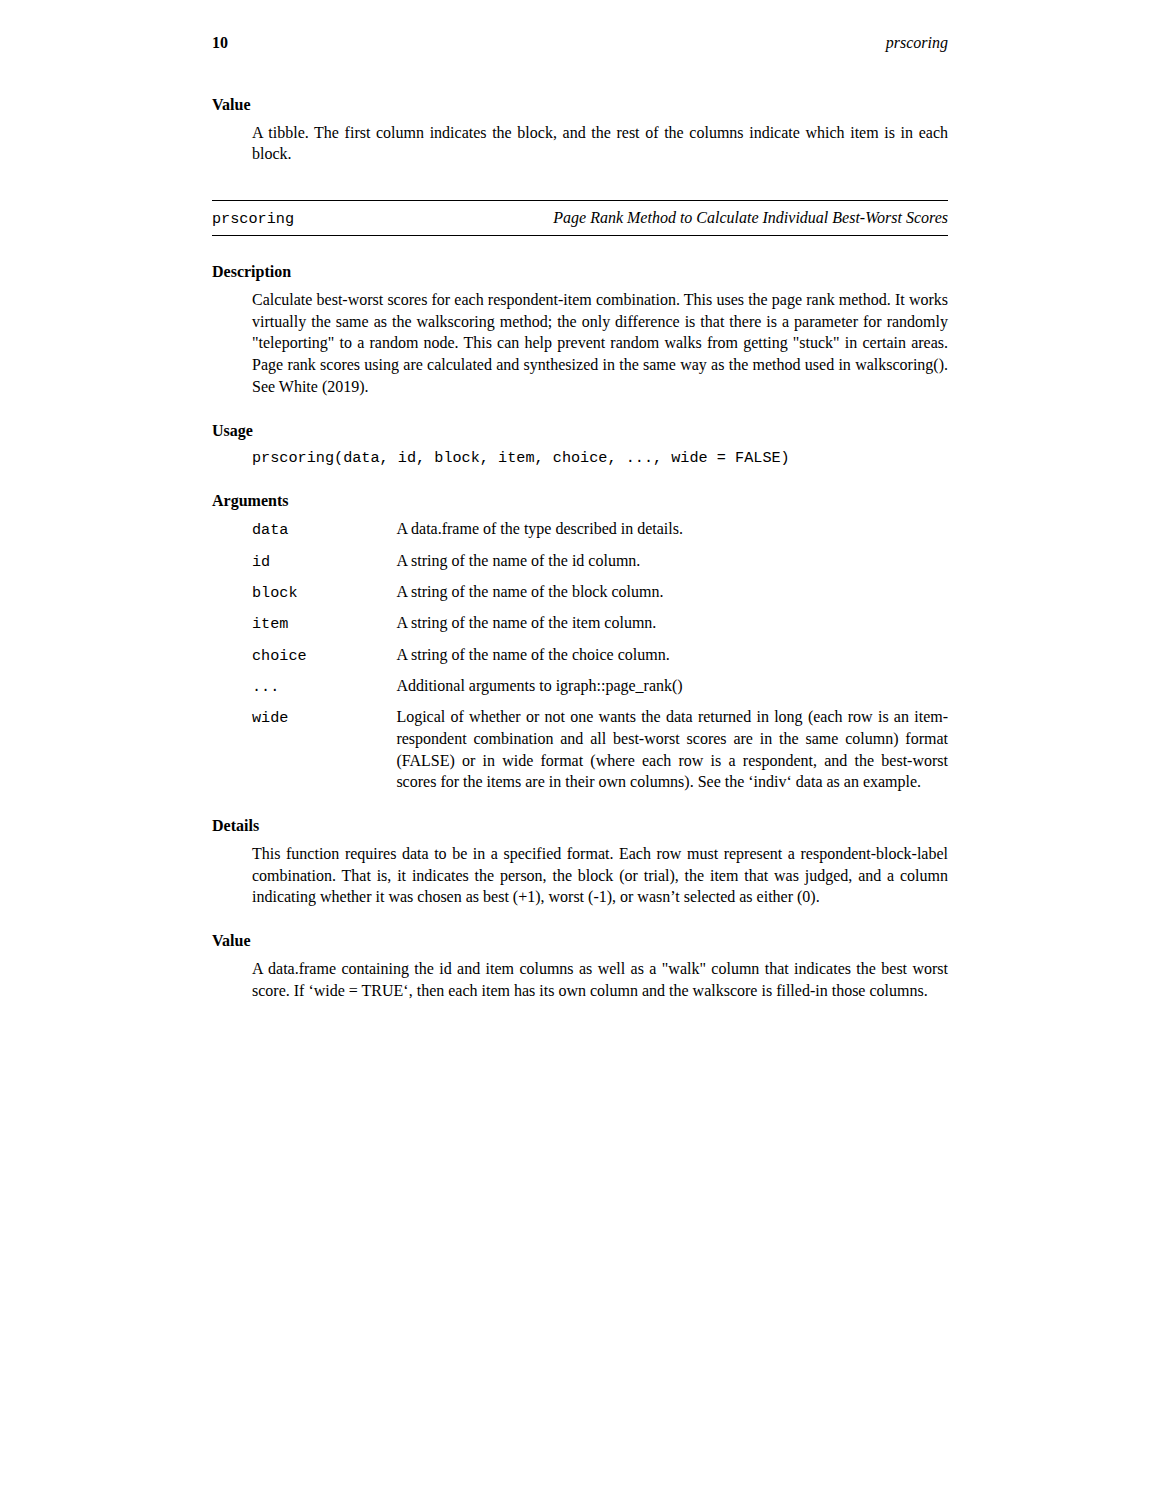10 prscoring
Value
A tibble. The first column indicates the block, and the rest of the columns indicate which item is in each block.
prscoring Page Rank Method to Calculate Individual Best-Worst Scores
Description
Calculate best-worst scores for each respondent-item combination. This uses the page rank method. It works virtually the same as the walkscoring method; the only difference is that there is a parameter for randomly "teleporting" to a random node. This can help prevent random walks from getting "stuck" in certain areas. Page rank scores using are calculated and synthesized in the same way as the method used in walkscoring(). See White (2019).
Usage
prscoring(data, id, block, item, choice, ..., wide = FALSE)
Arguments
data
A data.frame of the type described in details.
id
A string of the name of the id column.
block
A string of the name of the block column.
item
A string of the name of the item column.
choice
A string of the name of the choice column.
...
Additional arguments to igraph::page_rank()
wide
Logical of whether or not one wants the data returned in long (each row is an item-respondent combination and all best-worst scores are in the same column) format (FALSE) or in wide format (where each row is a respondent, and the best-worst scores for the items are in their own columns). See the ‘indiv‘ data as an example.
Details
This function requires data to be in a specified format. Each row must represent a respondent-block-label combination. That is, it indicates the person, the block (or trial), the item that was judged, and a column indicating whether it was chosen as best (+1), worst (-1), or wasn’t selected as either (0).
Value
A data.frame containing the id and item columns as well as a "walk" column that indicates the best worst score. If ‘wide = TRUE‘, then each item has its own column and the walkscore is filled-in those columns.